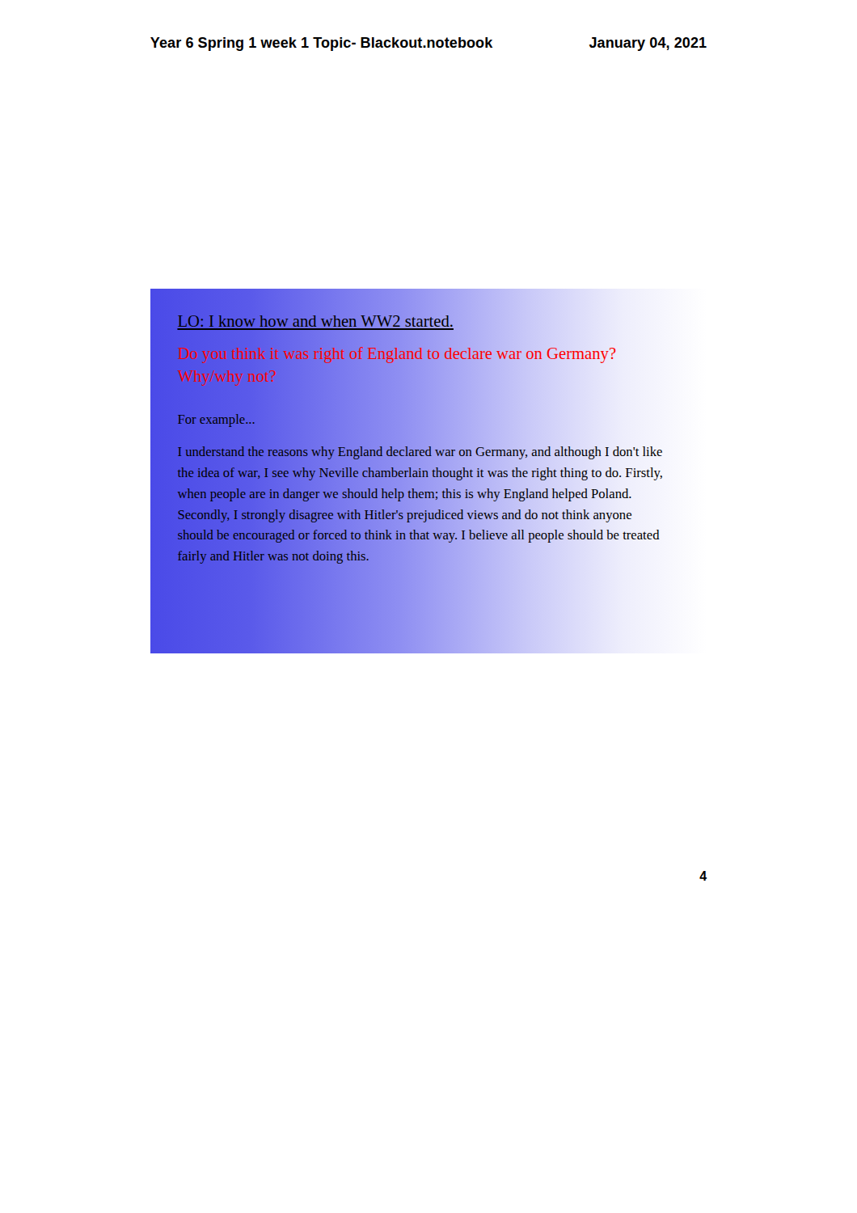Year 6 Spring 1 week 1 Topic- Blackout.notebook January 04, 2021
LO: I know how and when WW2 started.
Do you think it was right of England to declare war on Germany? Why/why not?
For example...
I understand the reasons why England declared war on Germany, and although I don't like the idea of war, I see why Neville chamberlain thought it was the right thing to do. Firstly, when people are in danger we should help them; this is why England helped Poland. Secondly, I strongly disagree with Hitler's prejudiced views and do not think anyone should be encouraged or forced to think in that way. I believe all people should be treated fairly and Hitler was not doing this.
4